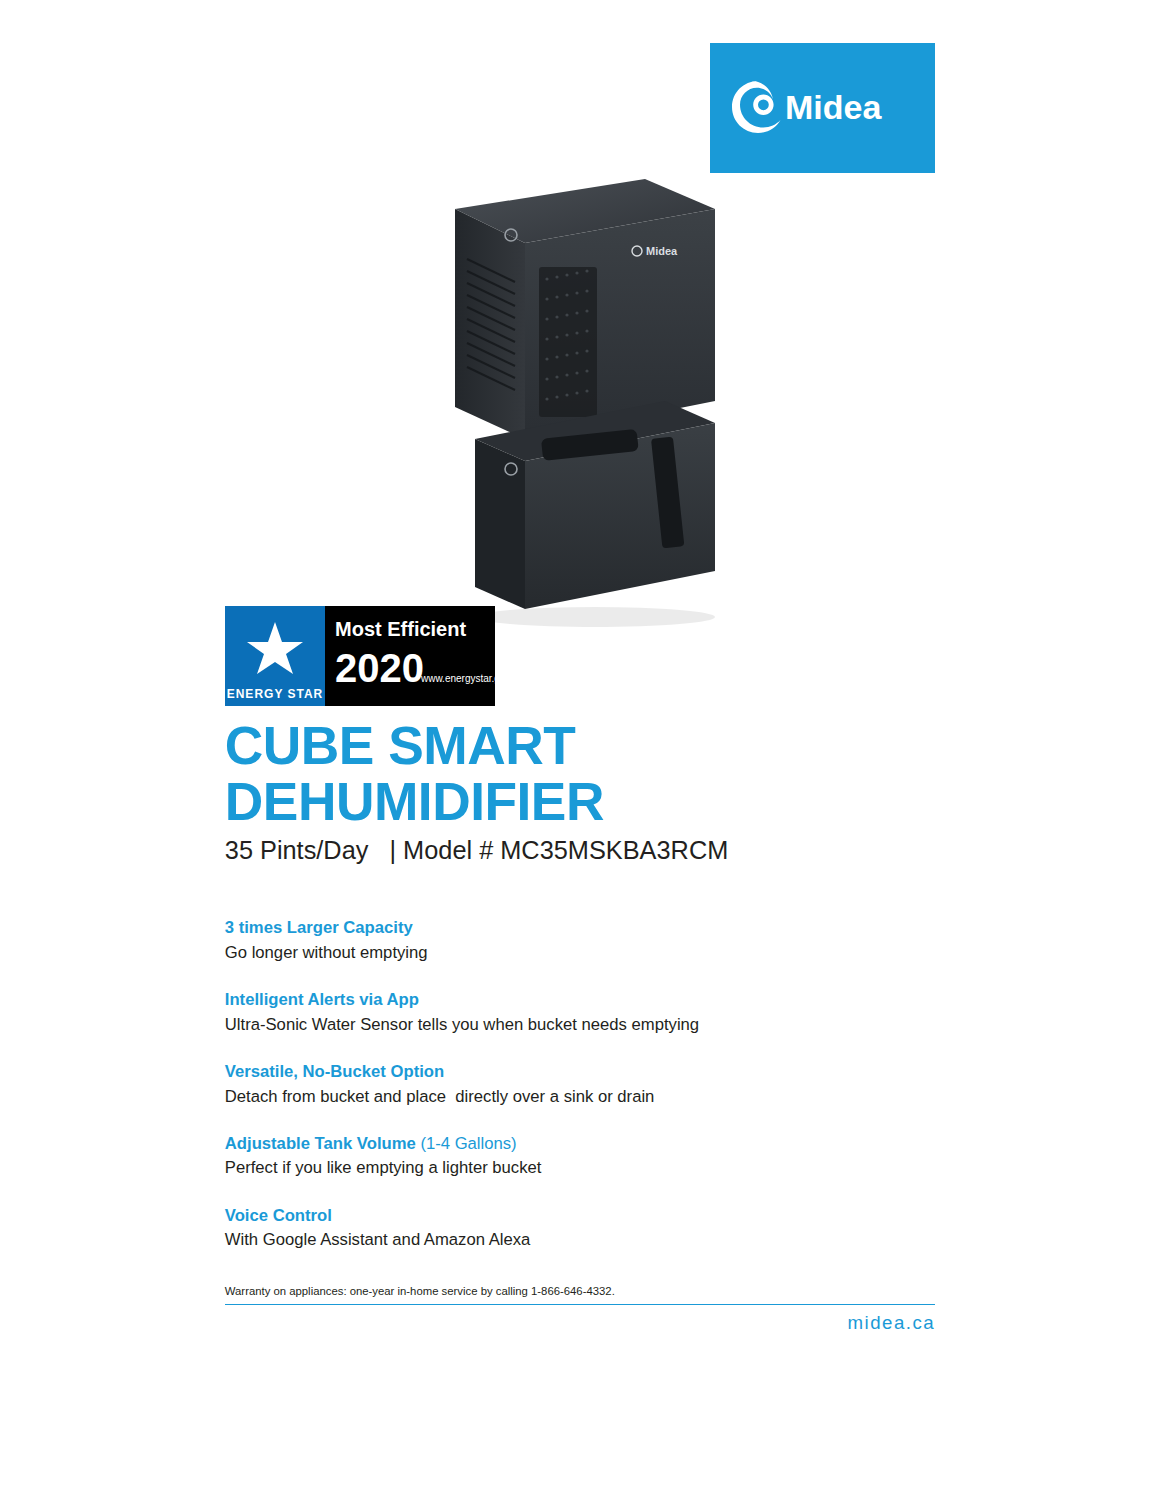Midea
Midea
ENERGY STAR Most Efficient 2020 www.energystar.gov
CUBE SMART DEHUMIDIFIER
35 Pints/Day | Model # MC35MSKBA3RCM
3 times Larger Capacity
Go longer without emptying
Intelligent Alerts via App
Ultra-Sonic Water Sensor tells you when bucket needs emptying
Versatile, No-Bucket Option
Detach from bucket and place directly over a sink or drain
Adjustable Tank Volume (1-4 Gallons)
Perfect if you like emptying a lighter bucket
Voice Control
With Google Assistant and Amazon Alexa
Warranty on appliances: one-year in-home service by calling 1-866-646-4332.
midea.ca